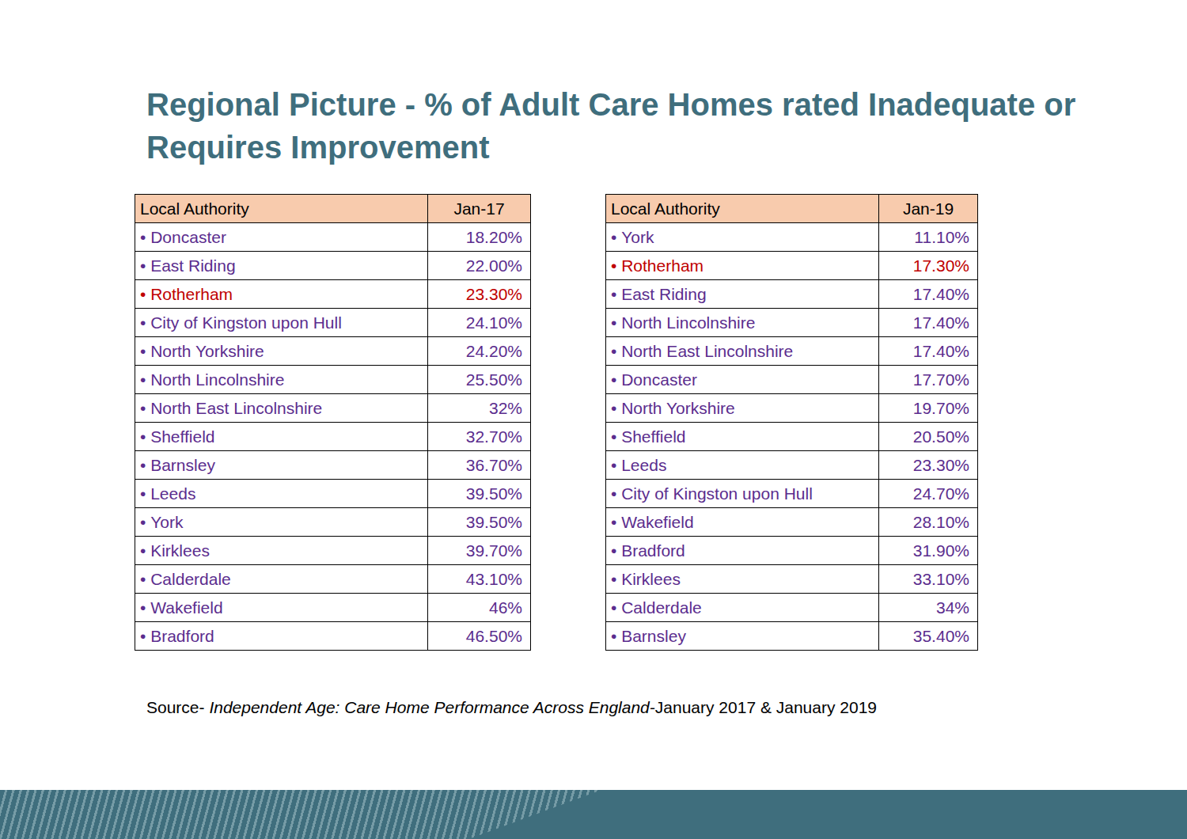Regional Picture - % of Adult Care Homes rated Inadequate or Requires Improvement
| Local Authority | Jan-17 |
| --- | --- |
| Doncaster | 18.20% |
| East Riding | 22.00% |
| Rotherham | 23.30% |
| City of Kingston upon Hull | 24.10% |
| North Yorkshire | 24.20% |
| North Lincolnshire | 25.50% |
| North East Lincolnshire | 32% |
| Sheffield | 32.70% |
| Barnsley | 36.70% |
| Leeds | 39.50% |
| York | 39.50% |
| Kirklees | 39.70% |
| Calderdale | 43.10% |
| Wakefield | 46% |
| Bradford | 46.50% |
| Local Authority | Jan-19 |
| --- | --- |
| York | 11.10% |
| Rotherham | 17.30% |
| East Riding | 17.40% |
| North Lincolnshire | 17.40% |
| North East Lincolnshire | 17.40% |
| Doncaster | 17.70% |
| North Yorkshire | 19.70% |
| Sheffield | 20.50% |
| Leeds | 23.30% |
| City of Kingston upon Hull | 24.70% |
| Wakefield | 28.10% |
| Bradford | 31.90% |
| Kirklees | 33.10% |
| Calderdale | 34% |
| Barnsley | 35.40% |
Source- Independent Age: Care Home Performance Across England-January 2017 & January 2019